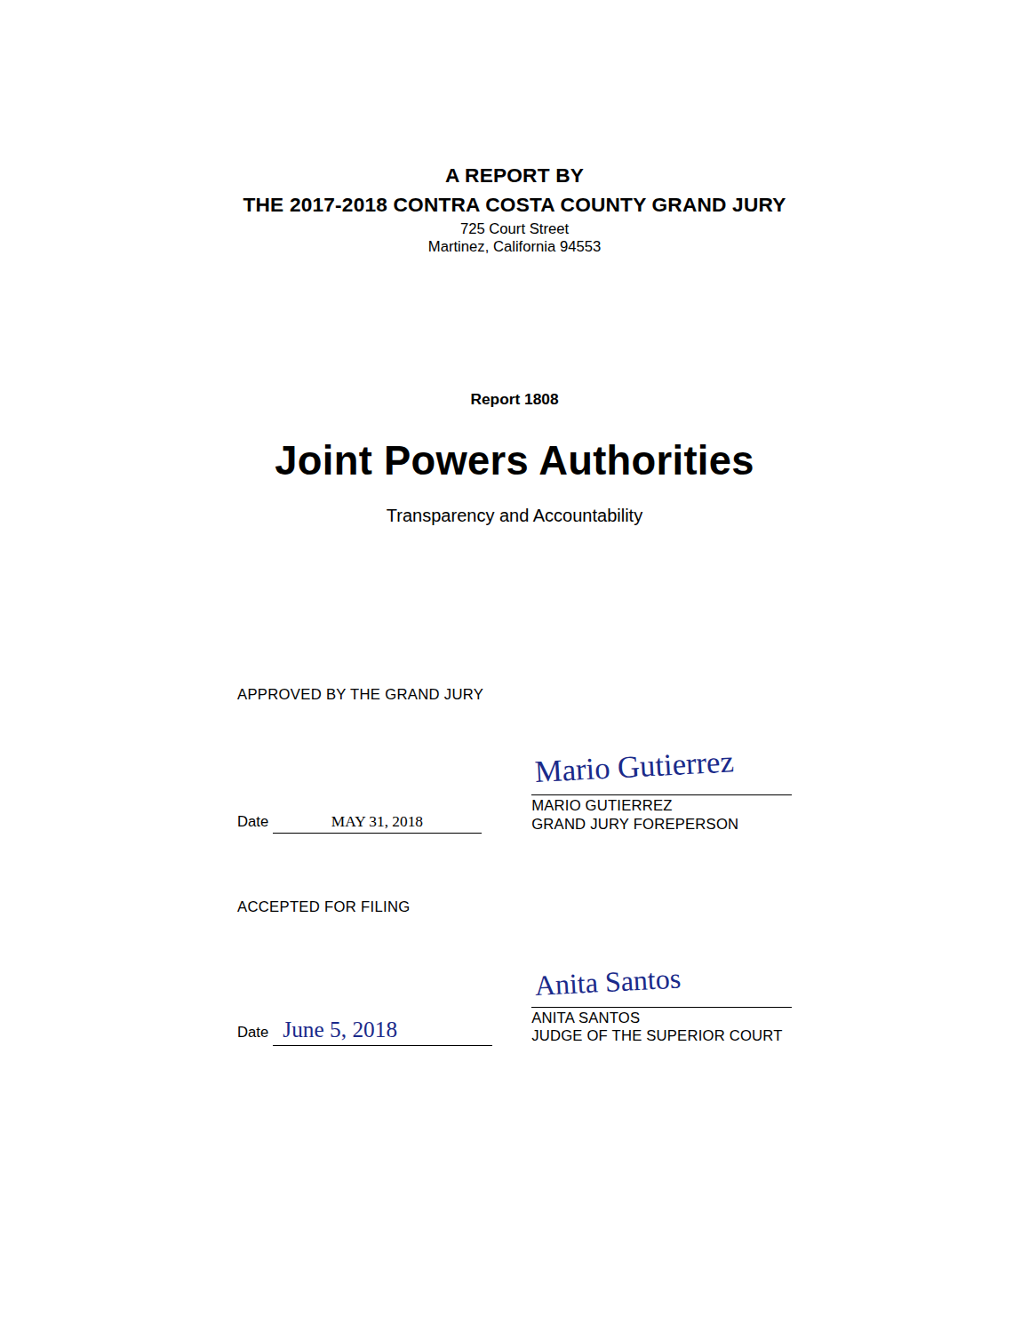A REPORT BY
THE 2017-2018 CONTRA COSTA COUNTY GRAND JURY
725 Court Street
Martinez, California 94553
Report 1808
Joint Powers Authorities
Transparency and Accountability
APPROVED BY THE GRAND JURY
Date MAY 31, 2018
Mario Gutierrez
MARIO GUTIERREZ
GRAND JURY FOREPERSON
ACCEPTED FOR FILING
Date June 5, 2018
Anita Santos
ANITA SANTOS
JUDGE OF THE SUPERIOR COURT